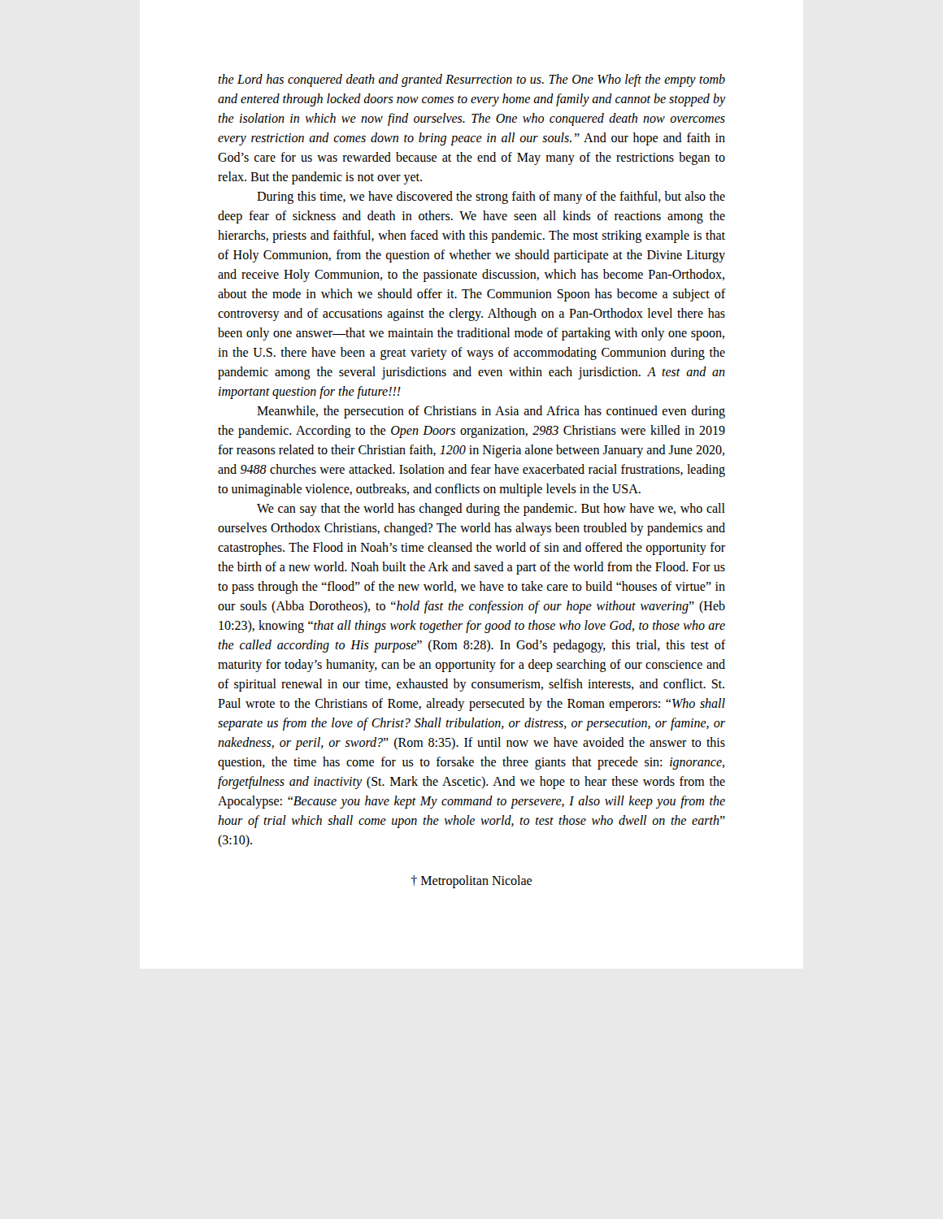the Lord has conquered death and granted Resurrection to us. The One Who left the empty tomb and entered through locked doors now comes to every home and family and cannot be stopped by the isolation in which we now find ourselves. The One who conquered death now overcomes every restriction and comes down to bring peace in all our souls.” And our hope and faith in God’s care for us was rewarded because at the end of May many of the restrictions began to relax. But the pandemic is not over yet.
During this time, we have discovered the strong faith of many of the faithful, but also the deep fear of sickness and death in others. We have seen all kinds of reactions among the hierarchs, priests and faithful, when faced with this pandemic. The most striking example is that of Holy Communion, from the question of whether we should participate at the Divine Liturgy and receive Holy Communion, to the passionate discussion, which has become Pan-Orthodox, about the mode in which we should offer it. The Communion Spoon has become a subject of controversy and of accusations against the clergy. Although on a Pan-Orthodox level there has been only one answer—that we maintain the traditional mode of partaking with only one spoon, in the U.S. there have been a great variety of ways of accommodating Communion during the pandemic among the several jurisdictions and even within each jurisdiction. A test and an important question for the future!!!
Meanwhile, the persecution of Christians in Asia and Africa has continued even during the pandemic. According to the Open Doors organization, 2983 Christians were killed in 2019 for reasons related to their Christian faith, 1200 in Nigeria alone between January and June 2020, and 9488 churches were attacked. Isolation and fear have exacerbated racial frustrations, leading to unimaginable violence, outbreaks, and conflicts on multiple levels in the USA.
We can say that the world has changed during the pandemic. But how have we, who call ourselves Orthodox Christians, changed? The world has always been troubled by pandemics and catastrophes. The Flood in Noah’s time cleansed the world of sin and offered the opportunity for the birth of a new world. Noah built the Ark and saved a part of the world from the Flood. For us to pass through the “flood” of the new world, we have to take care to build “houses of virtue” in our souls (Abba Dorotheos), to “hold fast the confession of our hope without wavering” (Heb 10:23), knowing “that all things work together for good to those who love God, to those who are the called according to His purpose” (Rom 8:28). In God’s pedagogy, this trial, this test of maturity for today’s humanity, can be an opportunity for a deep searching of our conscience and of spiritual renewal in our time, exhausted by consumerism, selfish interests, and conflict. St. Paul wrote to the Christians of Rome, already persecuted by the Roman emperors: “Who shall separate us from the love of Christ? Shall tribulation, or distress, or persecution, or famine, or nakedness, or peril, or sword?” (Rom 8:35). If until now we have avoided the answer to this question, the time has come for us to forsake the three giants that precede sin: ignorance, forgetfulness and inactivity (St. Mark the Ascetic). And we hope to hear these words from the Apocalypse: “Because you have kept My command to persevere, I also will keep you from the hour of trial which shall come upon the whole world, to test those who dwell on the earth” (3:10).
† Metropolitan Nicolae